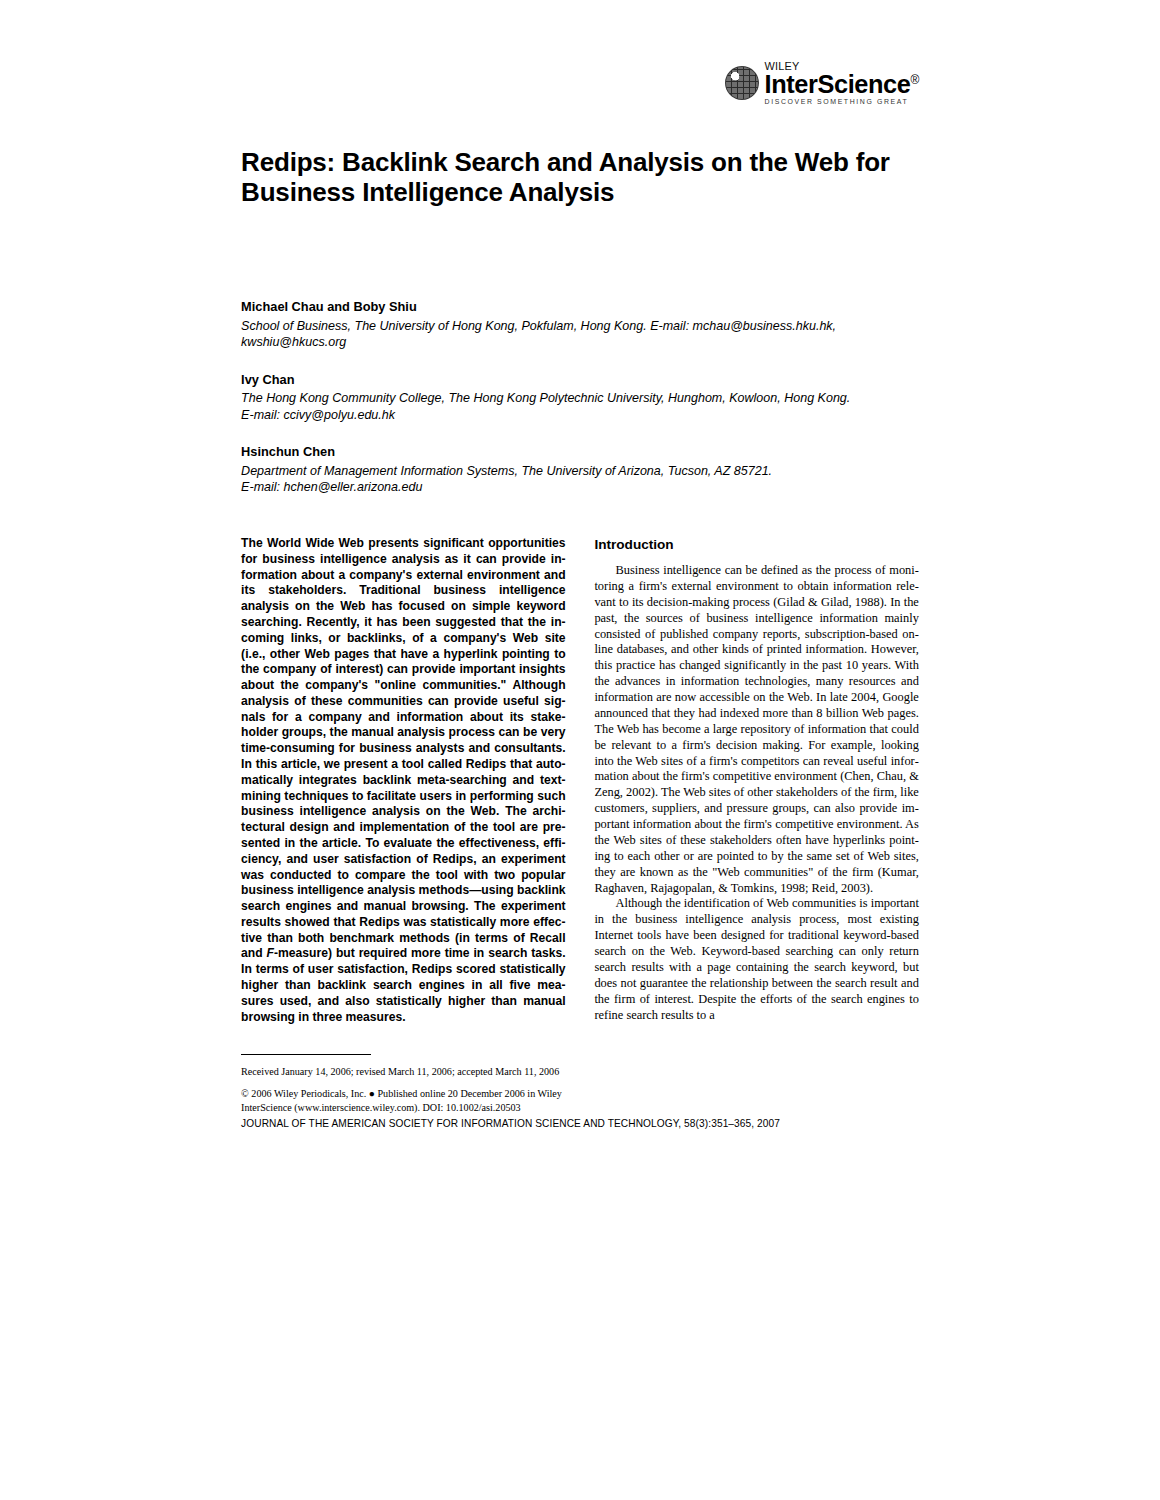WILEY
InterScience®
DISCOVER SOMETHING GREAT
Redips: Backlink Search and Analysis on the Web for
Business Intelligence Analysis
Michael Chau and Boby Shiu
School of Business, The University of Hong Kong, Pokfulam, Hong Kong. E-mail: mchau@business.hku.hk,
kwshiu@hkucs.org
Ivy Chan
The Hong Kong Community College, The Hong Kong Polytechnic University, Hunghom, Kowloon, Hong Kong.
E-mail: ccivy@polyu.edu.hk
Hsinchun Chen
Department of Management Information Systems, The University of Arizona, Tucson, AZ 85721.
E-mail: hchen@eller.arizona.edu
The World Wide Web presents significant opportunities for business intelligence analysis as it can provide information about a company's external environment and its stakeholders. Traditional business intelligence analysis on the Web has focused on simple keyword searching. Recently, it has been suggested that the incoming links, or backlinks, of a company's Web site (i.e., other Web pages that have a hyperlink pointing to the company of interest) can provide important insights about the company's "online communities." Although analysis of these communities can provide useful signals for a company and information about its stakeholder groups, the manual analysis process can be very time-consuming for business analysts and consultants. In this article, we present a tool called Redips that automatically integrates backlink meta-searching and text-mining techniques to facilitate users in performing such business intelligence analysis on the Web. The architectural design and implementation of the tool are presented in the article. To evaluate the effectiveness, efficiency, and user satisfaction of Redips, an experiment was conducted to compare the tool with two popular business intelligence analysis methods—using backlink search engines and manual browsing. The experiment results showed that Redips was statistically more effective than both benchmark methods (in terms of Recall and F-measure) but required more time in search tasks. In terms of user satisfaction, Redips scored statistically higher than backlink search engines in all five measures used, and also statistically higher than manual browsing in three measures.
Received January 14, 2006; revised March 11, 2006; accepted March 11, 2006
© 2006 Wiley Periodicals, Inc. ● Published online 20 December 2006 in Wiley InterScience (www.interscience.wiley.com). DOI: 10.1002/asi.20503
Introduction
Business intelligence can be defined as the process of monitoring a firm's external environment to obtain information relevant to its decision-making process (Gilad & Gilad, 1988). In the past, the sources of business intelligence information mainly consisted of published company reports, subscription-based online databases, and other kinds of printed information. However, this practice has changed significantly in the past 10 years. With the advances in information technologies, many resources and information are now accessible on the Web. In late 2004, Google announced that they had indexed more than 8 billion Web pages. The Web has become a large repository of information that could be relevant to a firm's decision making. For example, looking into the Web sites of a firm's competitors can reveal useful information about the firm's competitive environment (Chen, Chau, & Zeng, 2002). The Web sites of other stakeholders of the firm, like customers, suppliers, and pressure groups, can also provide important information about the firm's competitive environment. As the Web sites of these stakeholders often have hyperlinks pointing to each other or are pointed to by the same set of Web sites, they are known as the "Web communities" of the firm (Kumar, Raghaven, Rajagopalan, & Tomkins, 1998; Reid, 2003).
Although the identification of Web communities is important in the business intelligence analysis process, most existing Internet tools have been designed for traditional keyword-based search on the Web. Keyword-based searching can only return search results with a page containing the search keyword, but does not guarantee the relationship between the search result and the firm of interest. Despite the efforts of the search engines to refine search results to a
JOURNAL OF THE AMERICAN SOCIETY FOR INFORMATION SCIENCE AND TECHNOLOGY, 58(3):351–365, 2007